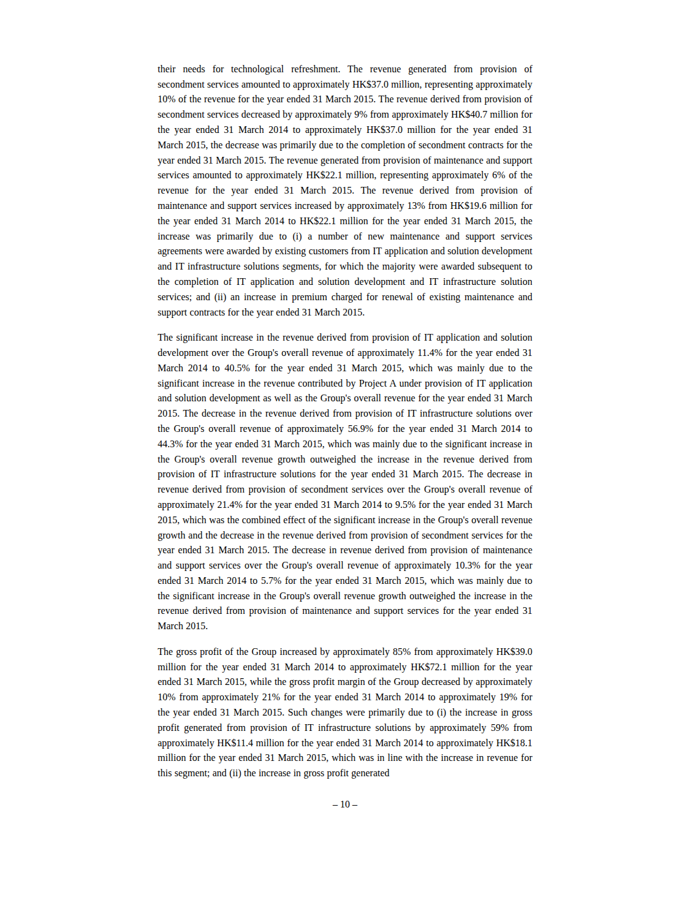their needs for technological refreshment. The revenue generated from provision of secondment services amounted to approximately HK$37.0 million, representing approximately 10% of the revenue for the year ended 31 March 2015. The revenue derived from provision of secondment services decreased by approximately 9% from approximately HK$40.7 million for the year ended 31 March 2014 to approximately HK$37.0 million for the year ended 31 March 2015, the decrease was primarily due to the completion of secondment contracts for the year ended 31 March 2015. The revenue generated from provision of maintenance and support services amounted to approximately HK$22.1 million, representing approximately 6% of the revenue for the year ended 31 March 2015. The revenue derived from provision of maintenance and support services increased by approximately 13% from HK$19.6 million for the year ended 31 March 2014 to HK$22.1 million for the year ended 31 March 2015, the increase was primarily due to (i) a number of new maintenance and support services agreements were awarded by existing customers from IT application and solution development and IT infrastructure solutions segments, for which the majority were awarded subsequent to the completion of IT application and solution development and IT infrastructure solution services; and (ii) an increase in premium charged for renewal of existing maintenance and support contracts for the year ended 31 March 2015.
The significant increase in the revenue derived from provision of IT application and solution development over the Group's overall revenue of approximately 11.4% for the year ended 31 March 2014 to 40.5% for the year ended 31 March 2015, which was mainly due to the significant increase in the revenue contributed by Project A under provision of IT application and solution development as well as the Group's overall revenue for the year ended 31 March 2015. The decrease in the revenue derived from provision of IT infrastructure solutions over the Group's overall revenue of approximately 56.9% for the year ended 31 March 2014 to 44.3% for the year ended 31 March 2015, which was mainly due to the significant increase in the Group's overall revenue growth outweighed the increase in the revenue derived from provision of IT infrastructure solutions for the year ended 31 March 2015. The decrease in revenue derived from provision of secondment services over the Group's overall revenue of approximately 21.4% for the year ended 31 March 2014 to 9.5% for the year ended 31 March 2015, which was the combined effect of the significant increase in the Group's overall revenue growth and the decrease in the revenue derived from provision of secondment services for the year ended 31 March 2015. The decrease in revenue derived from provision of maintenance and support services over the Group's overall revenue of approximately 10.3% for the year ended 31 March 2014 to 5.7% for the year ended 31 March 2015, which was mainly due to the significant increase in the Group's overall revenue growth outweighed the increase in the revenue derived from provision of maintenance and support services for the year ended 31 March 2015.
The gross profit of the Group increased by approximately 85% from approximately HK$39.0 million for the year ended 31 March 2014 to approximately HK$72.1 million for the year ended 31 March 2015, while the gross profit margin of the Group decreased by approximately 10% from approximately 21% for the year ended 31 March 2014 to approximately 19% for the year ended 31 March 2015. Such changes were primarily due to (i) the increase in gross profit generated from provision of IT infrastructure solutions by approximately 59% from approximately HK$11.4 million for the year ended 31 March 2014 to approximately HK$18.1 million for the year ended 31 March 2015, which was in line with the increase in revenue for this segment; and (ii) the increase in gross profit generated
– 10 –